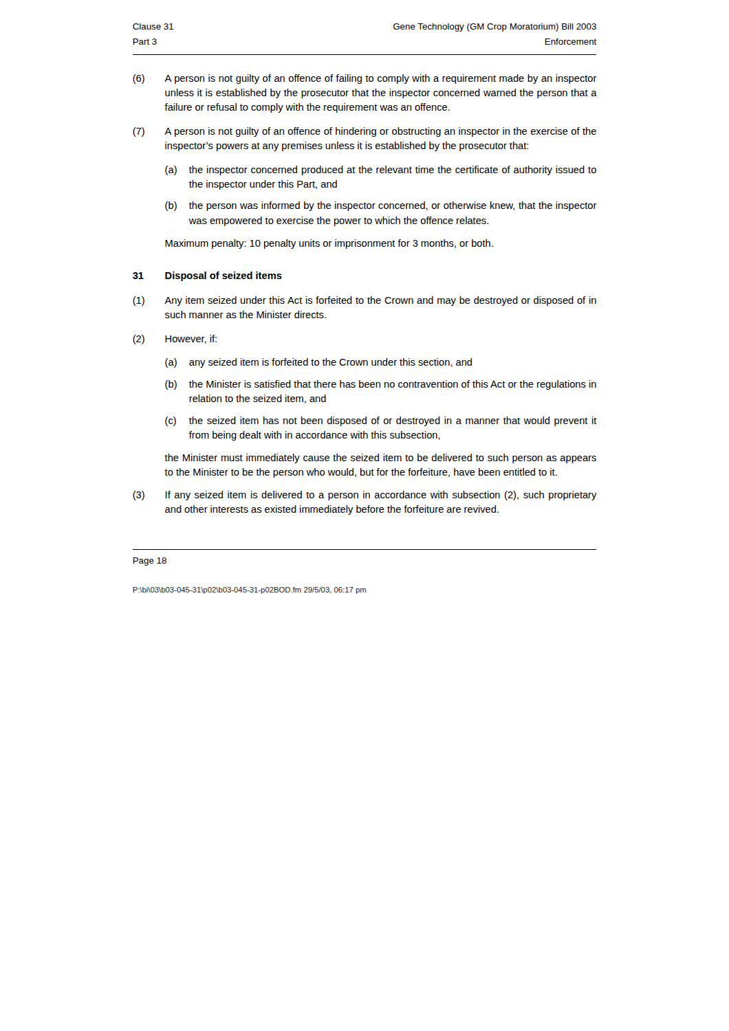Clause 31
Gene Technology (GM Crop Moratorium) Bill 2003
Part 3
Enforcement
(6)
A person is not guilty of an offence of failing to comply with a requirement made by an inspector unless it is established by the prosecutor that the inspector concerned warned the person that a failure or refusal to comply with the requirement was an offence.
(7)
A person is not guilty of an offence of hindering or obstructing an inspector in the exercise of the inspector’s powers at any premises unless it is established by the prosecutor that:
(a)
the inspector concerned produced at the relevant time the certificate of authority issued to the inspector under this Part, and
(b)
the person was informed by the inspector concerned, or otherwise knew, that the inspector was empowered to exercise the power to which the offence relates.
Maximum penalty: 10 penalty units or imprisonment for 3 months, or both.
31
Disposal of seized items
(1)
Any item seized under this Act is forfeited to the Crown and may be destroyed or disposed of in such manner as the Minister directs.
(2)
However, if:
(a)
any seized item is forfeited to the Crown under this section, and
(b)
the Minister is satisfied that there has been no contravention of this Act or the regulations in relation to the seized item, and
(c)
the seized item has not been disposed of or destroyed in a manner that would prevent it from being dealt with in accordance with this subsection,
the Minister must immediately cause the seized item to be delivered to such person as appears to the Minister to be the person who would, but for the forfeiture, have been entitled to it.
(3)
If any seized item is delivered to a person in accordance with subsection (2), such proprietary and other interests as existed immediately before the forfeiture are revived.
Page 18
P:\bi\03\b03-045-31\p02\b03-045-31-p02BOD.fm 29/5/03, 06:17 pm